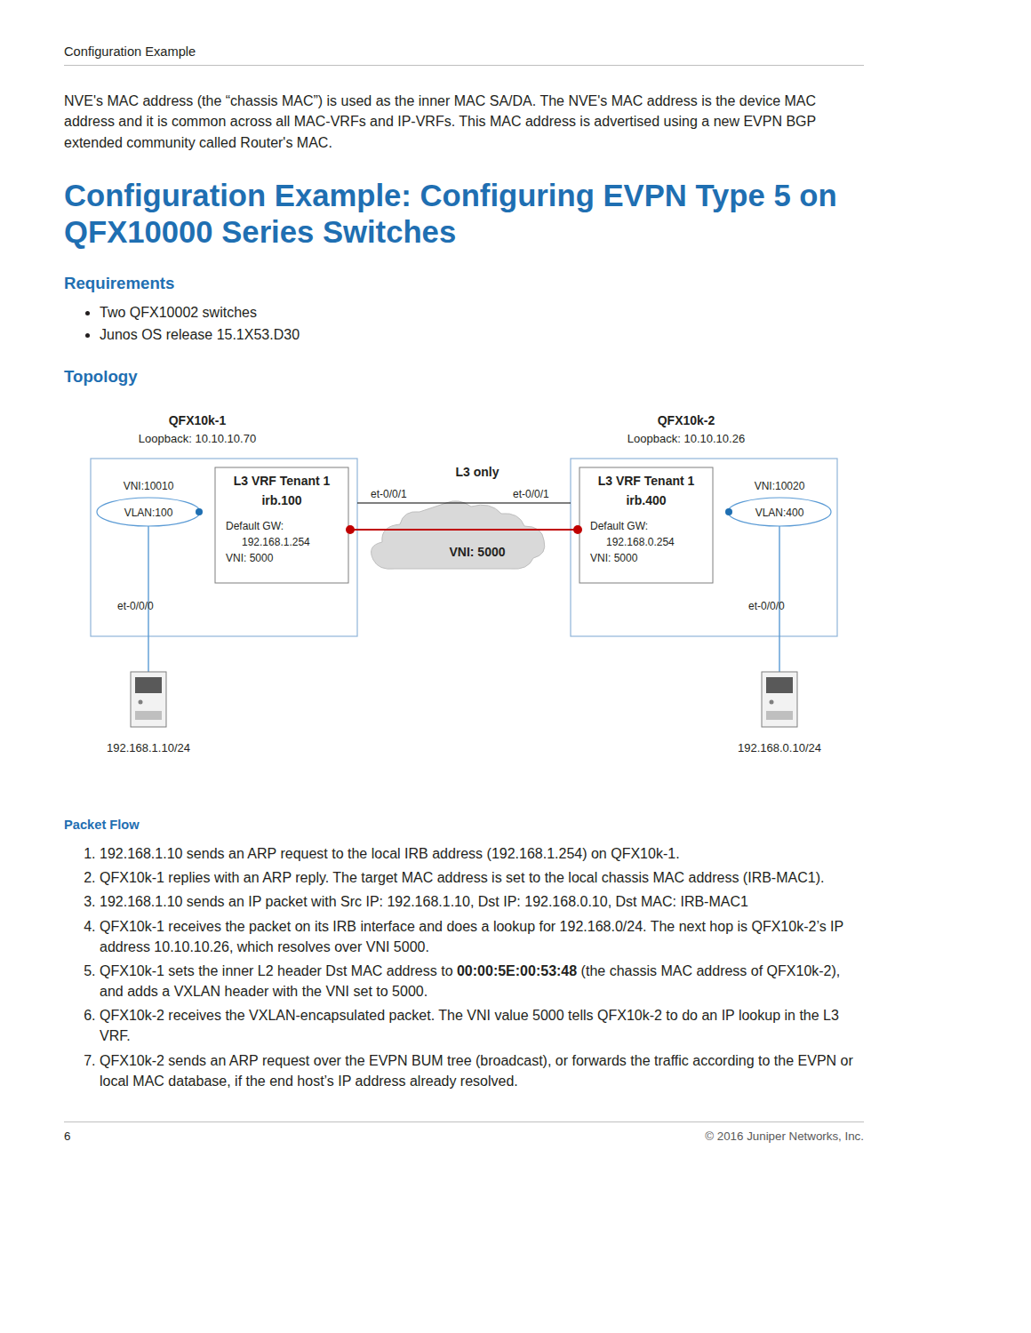Configuration Example
NVE's MAC address (the “chassis MAC”) is used as the inner MAC SA/DA. The NVE's MAC address is the device MAC address and it is common across all MAC-VRFs and IP-VRFs. This MAC address is advertised using a new EVPN BGP extended community called Router's MAC.
Configuration Example: Configuring EVPN Type 5 on QFX10000 Series Switches
Requirements
Two QFX10002 switches
Junos OS release 15.1X53.D30
Topology
QFX10k-1 Loopback: 10.10.10.70 QFX10k-2 Loopback: 10.10.10.26 L3 VRF Tenant 1 irb.100 Default GW: 192.168.1.254 VNI: 5000 L3 VRF Tenant 1 irb.400 Default GW: 192.168.0.254 VNI: 5000 VLAN:100 VNI:10010 VLAN:400 VNI:10020 VNI: 5000 L3 only et-0/0/1 et-0/0/1 et-0/0/0 et-0/0/0 192.168.1.10/24 192.168.0.10/24
Packet Flow
192.168.1.10 sends an ARP request to the local IRB address (192.168.1.254) on QFX10k-1.
QFX10k-1 replies with an ARP reply. The target MAC address is set to the local chassis MAC address (IRB-MAC1).
192.168.1.10 sends an IP packet with Src IP: 192.168.1.10, Dst IP: 192.168.0.10, Dst MAC: IRB-MAC1
QFX10k-1 receives the packet on its IRB interface and does a lookup for 192.168.0/24. The next hop is QFX10k-2’s IP address 10.10.10.26, which resolves over VNI 5000.
QFX10k-1 sets the inner L2 header Dst MAC address to 00:00:5E:00:53:48 (the chassis MAC address of QFX10k-2), and adds a VXLAN header with the VNI set to 5000.
QFX10k-2 receives the VXLAN-encapsulated packet. The VNI value 5000 tells QFX10k-2 to do an IP lookup in the L3 VRF.
QFX10k-2 sends an ARP request over the EVPN BUM tree (broadcast), or forwards the traffic according to the EVPN or local MAC database, if the end host’s IP address already resolved.
6 © 2016 Juniper Networks, Inc.